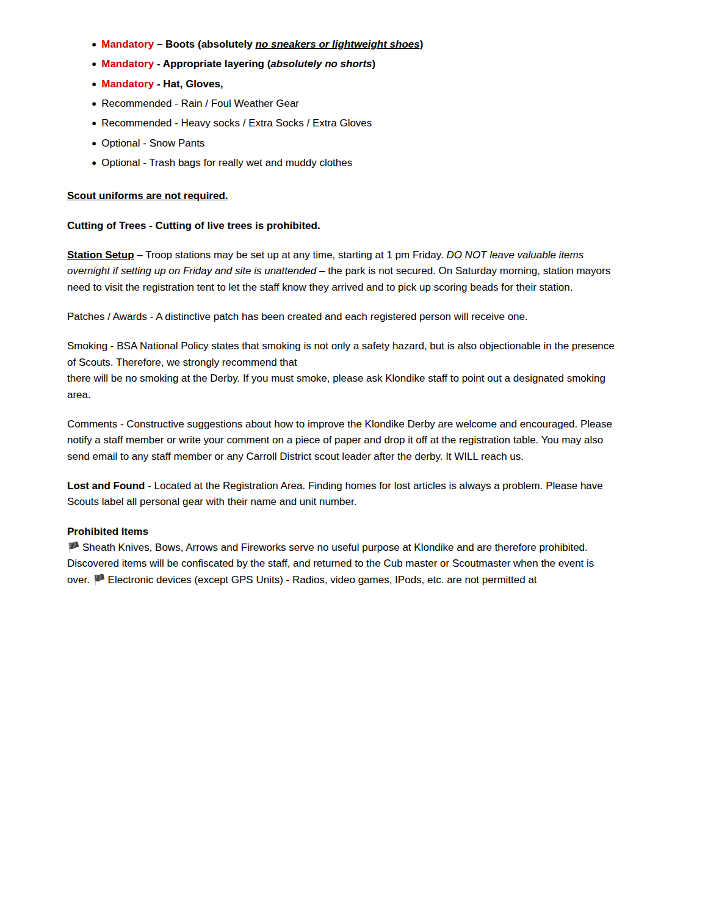Mandatory – Boots (absolutely no sneakers or lightweight shoes)
Mandatory - Appropriate layering (absolutely no shorts)
Mandatory - Hat, Gloves,
Recommended - Rain / Foul Weather Gear
Recommended - Heavy socks / Extra Socks / Extra Gloves
Optional - Snow Pants
Optional - Trash bags for really wet and muddy clothes
Scout uniforms are not required.
Cutting of Trees - Cutting of live trees is prohibited.
Station Setup – Troop stations may be set up at any time, starting at 1 pm Friday. DO NOT leave valuable items overnight if setting up on Friday and site is unattended – the park is not secured. On Saturday morning, station mayors need to visit the registration tent to let the staff know they arrived and to pick up scoring beads for their station.
Patches / Awards - A distinctive patch has been created and each registered person will receive one.
Smoking - BSA National Policy states that smoking is not only a safety hazard, but is also objectionable in the presence of Scouts. Therefore, we strongly recommend that
there will be no smoking at the Derby. If you must smoke, please ask Klondike staff to point out a designated smoking area.
Comments - Constructive suggestions about how to improve the Klondike Derby are welcome and encouraged. Please notify a staff member or write your comment on a piece of paper and drop it off at the registration table. You may also send email to any staff member or any Carroll District scout leader after the derby. It WILL reach us.
Lost and Found - Located at the Registration Area. Finding homes for lost articles is always a problem. Please have Scouts label all personal gear with their name and unit number.
Prohibited Items
Sheath Knives, Bows, Arrows and Fireworks serve no useful purpose at Klondike and are therefore prohibited. Discovered items will be confiscated by the staff, and returned to the Cub master or Scoutmaster when the event is over. Electronic devices (except GPS Units) - Radios, video games, IPods, etc. are not permitted at